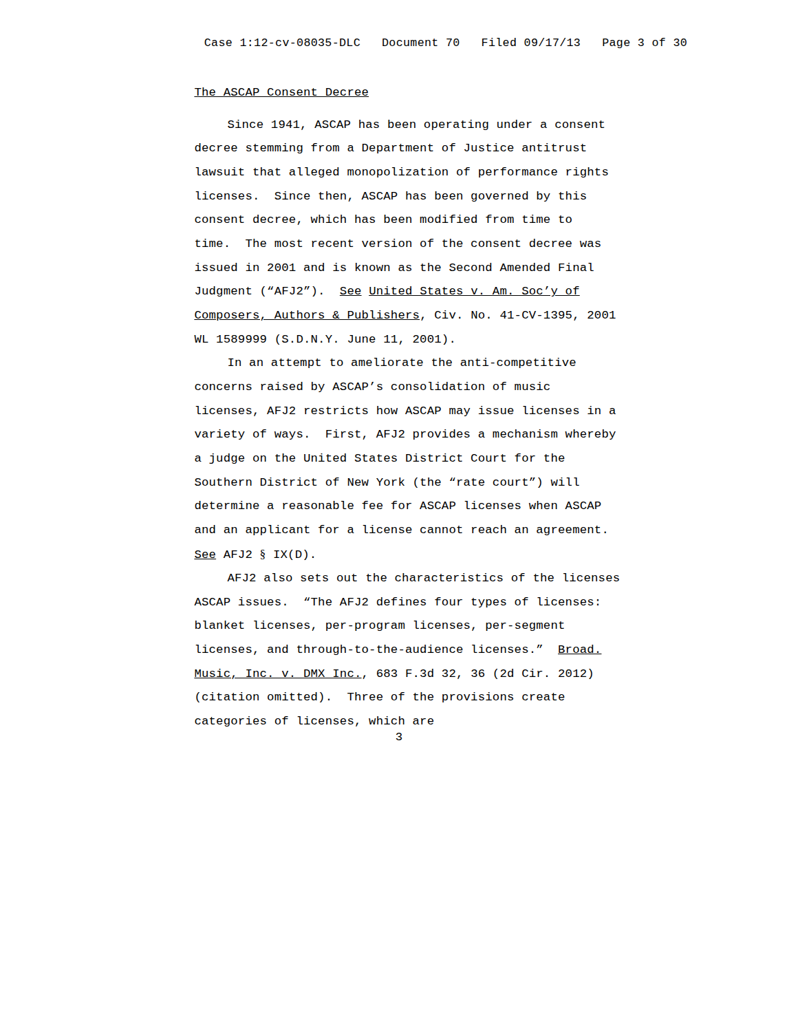Case 1:12-cv-08035-DLC Document 70 Filed 09/17/13 Page 3 of 30
The ASCAP Consent Decree
Since 1941, ASCAP has been operating under a consent decree stemming from a Department of Justice antitrust lawsuit that alleged monopolization of performance rights licenses. Since then, ASCAP has been governed by this consent decree, which has been modified from time to time. The most recent version of the consent decree was issued in 2001 and is known as the Second Amended Final Judgment (“AFJ2”). See United States v. Am. Soc’y of Composers, Authors & Publishers, Civ. No. 41-CV-1395, 2001 WL 1589999 (S.D.N.Y. June 11, 2001).
In an attempt to ameliorate the anti-competitive concerns raised by ASCAP’s consolidation of music licenses, AFJ2 restricts how ASCAP may issue licenses in a variety of ways. First, AFJ2 provides a mechanism whereby a judge on the United States District Court for the Southern District of New York (the “rate court”) will determine a reasonable fee for ASCAP licenses when ASCAP and an applicant for a license cannot reach an agreement. See AFJ2 § IX(D).
AFJ2 also sets out the characteristics of the licenses ASCAP issues. “The AFJ2 defines four types of licenses: blanket licenses, per-program licenses, per-segment licenses, and through-to-the-audience licenses.” Broad. Music, Inc. v. DMX Inc., 683 F.3d 32, 36 (2d Cir. 2012) (citation omitted). Three of the provisions create categories of licenses, which are
3